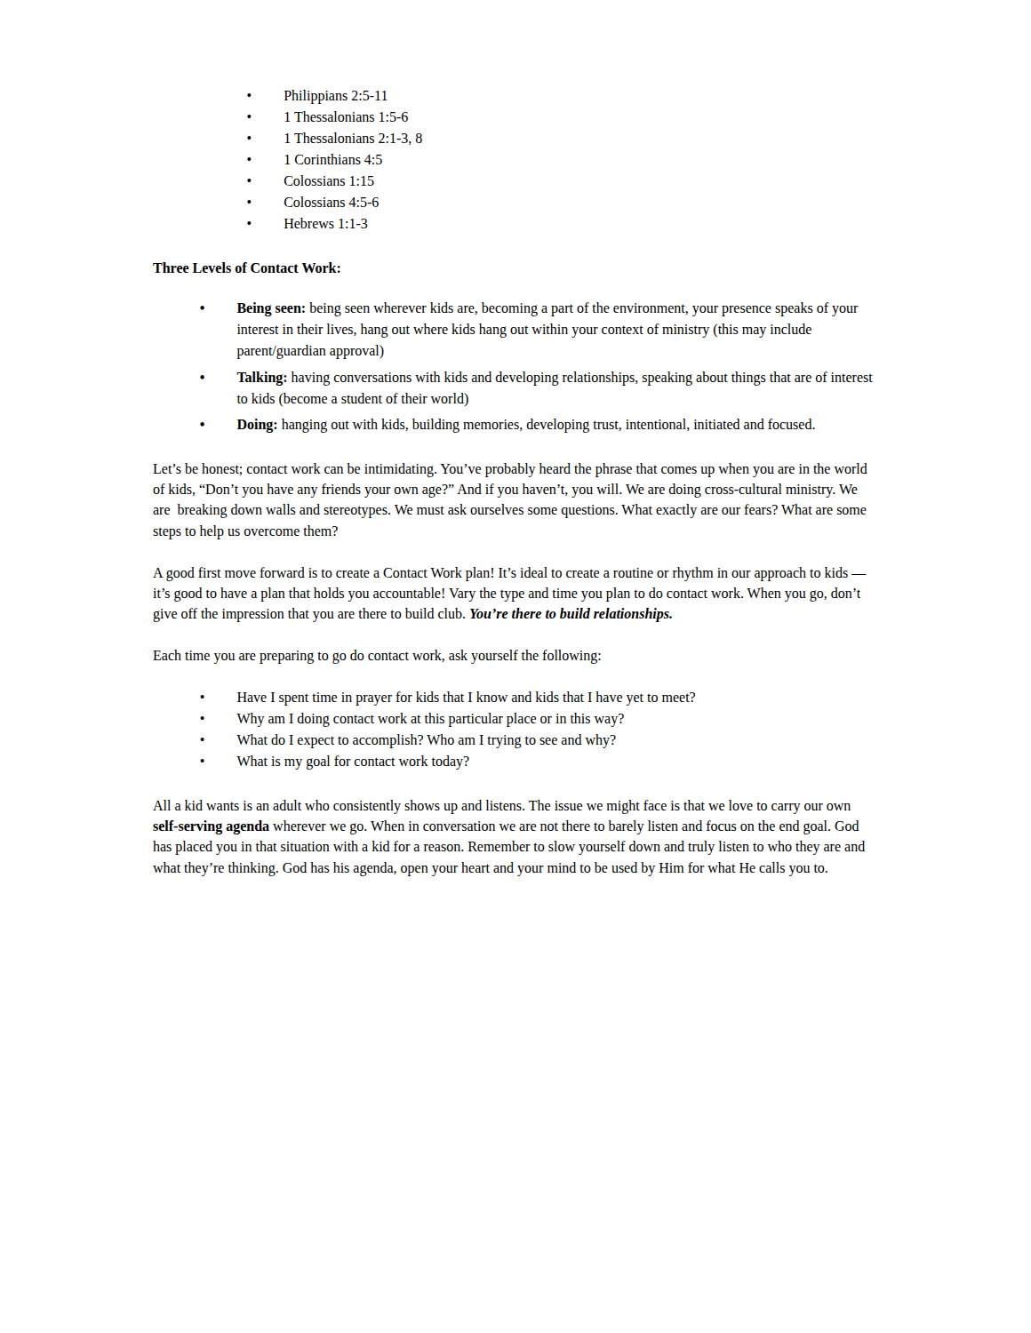Philippians 2:5-11
1 Thessalonians 1:5-6
1 Thessalonians 2:1-3, 8
1 Corinthians 4:5
Colossians 1:15
Colossians 4:5-6
Hebrews 1:1-3
Three Levels of Contact Work:
Being seen: being seen wherever kids are, becoming a part of the environment, your presence speaks of your interest in their lives, hang out where kids hang out within your context of ministry (this may include parent/guardian approval)
Talking: having conversations with kids and developing relationships, speaking about things that are of interest to kids (become a student of their world)
Doing: hanging out with kids, building memories, developing trust, intentional, initiated and focused.
Let’s be honest; contact work can be intimidating. You’ve probably heard the phrase that comes up when you are in the world of kids, “Don’t you have any friends your own age?” And if you haven’t, you will. We are doing cross-cultural ministry. We are breaking down walls and stereotypes. We must ask ourselves some questions. What exactly are our fears? What are some steps to help us overcome them?
A good first move forward is to create a Contact Work plan! It’s ideal to create a routine or rhythm in our approach to kids — it’s good to have a plan that holds you accountable! Vary the type and time you plan to do contact work. When you go, don’t give off the impression that you are there to build club. You’re there to build relationships.
Each time you are preparing to go do contact work, ask yourself the following:
Have I spent time in prayer for kids that I know and kids that I have yet to meet?
Why am I doing contact work at this particular place or in this way?
What do I expect to accomplish? Who am I trying to see and why?
What is my goal for contact work today?
All a kid wants is an adult who consistently shows up and listens. The issue we might face is that we love to carry our own self-serving agenda wherever we go. When in conversation we are not there to barely listen and focus on the end goal. God has placed you in that situation with a kid for a reason. Remember to slow yourself down and truly listen to who they are and what they’re thinking. God has his agenda, open your heart and your mind to be used by Him for what He calls you to.